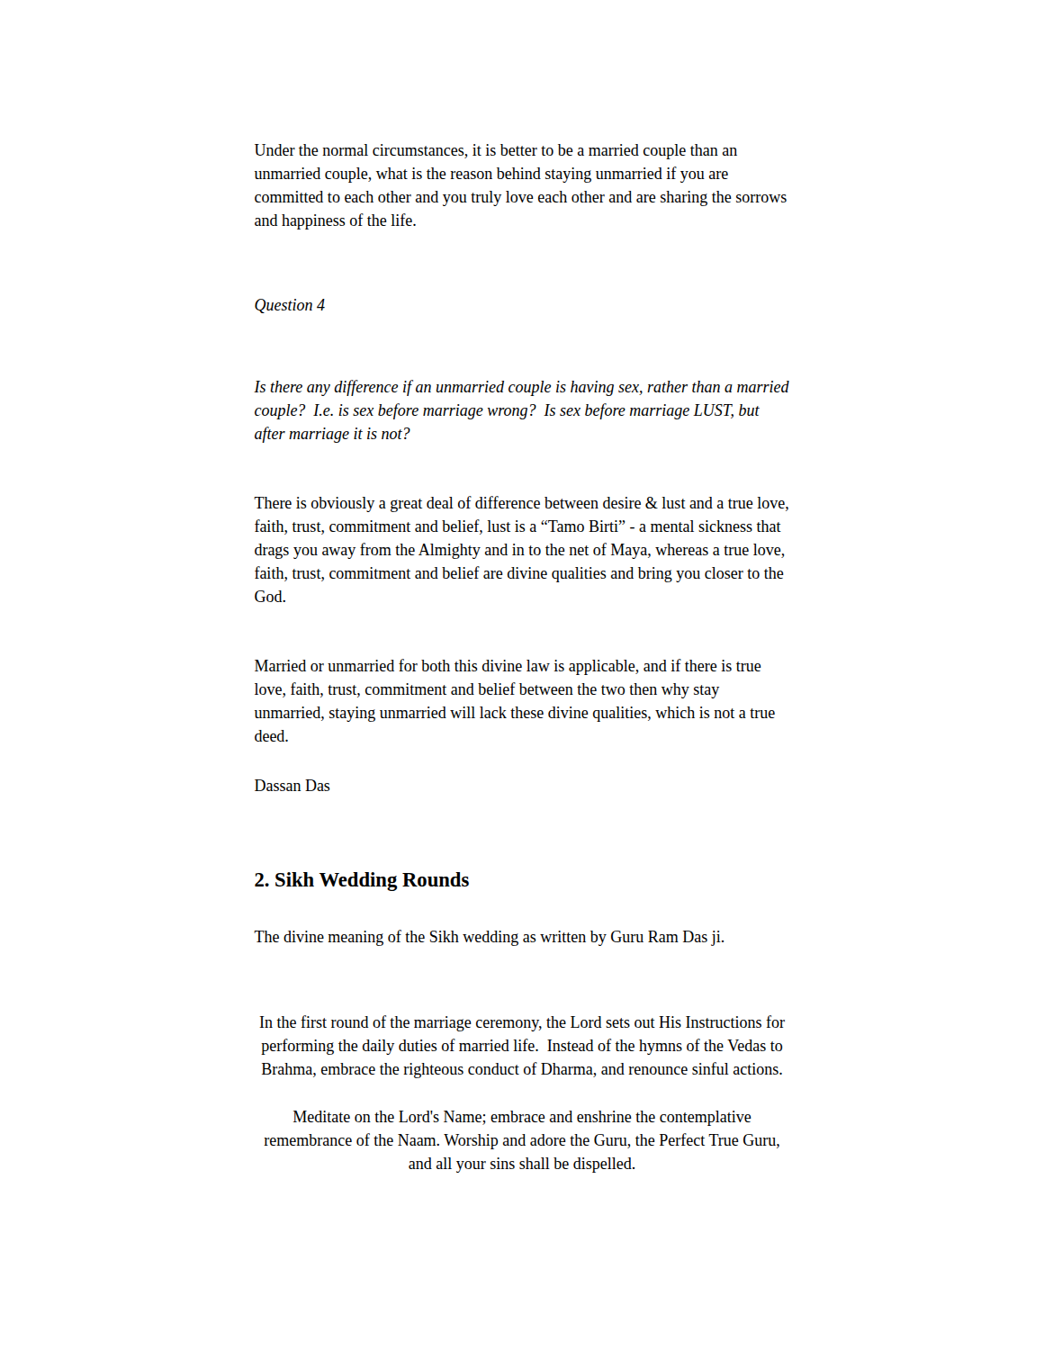Under the normal circumstances, it is better to be a married couple than an unmarried couple, what is the reason behind staying unmarried if you are committed to each other and you truly love each other and are sharing the sorrows and happiness of the life.
Question 4
Is there any difference if an unmarried couple is having sex, rather than a married couple? I.e. is sex before marriage wrong? Is sex before marriage LUST, but after marriage it is not?
There is obviously a great deal of difference between desire & lust and a true love, faith, trust, commitment and belief, lust is a “Tamo Birti” - a mental sickness that drags you away from the Almighty and in to the net of Maya, whereas a true love, faith, trust, commitment and belief are divine qualities and bring you closer to the God.
Married or unmarried for both this divine law is applicable, and if there is true love, faith, trust, commitment and belief between the two then why stay unmarried, staying unmarried will lack these divine qualities, which is not a true deed.
Dassan Das
2. Sikh Wedding Rounds
The divine meaning of the Sikh wedding as written by Guru Ram Das ji.
In the first round of the marriage ceremony, the Lord sets out His Instructions for performing the daily duties of married life. Instead of the hymns of the Vedas to Brahma, embrace the righteous conduct of Dharma, and renounce sinful actions.
Meditate on the Lord's Name; embrace and enshrine the contemplative remembrance of the Naam. Worship and adore the Guru, the Perfect True Guru, and all your sins shall be dispelled.